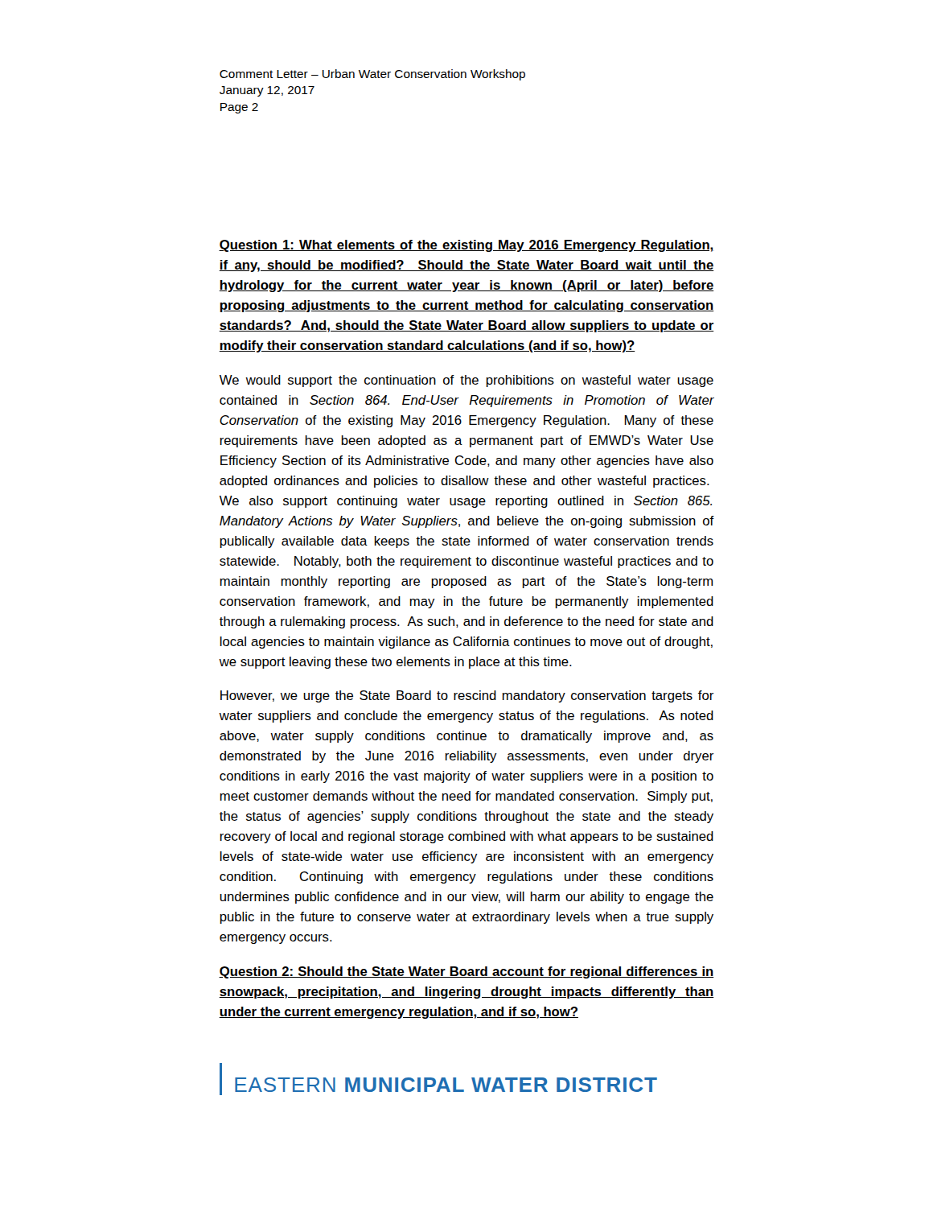Comment Letter – Urban Water Conservation Workshop
January 12, 2017
Page 2
Question 1: What elements of the existing May 2016 Emergency Regulation, if any, should be modified? Should the State Water Board wait until the hydrology for the current water year is known (April or later) before proposing adjustments to the current method for calculating conservation standards? And, should the State Water Board allow suppliers to update or modify their conservation standard calculations (and if so, how)?
We would support the continuation of the prohibitions on wasteful water usage contained in Section 864. End-User Requirements in Promotion of Water Conservation of the existing May 2016 Emergency Regulation. Many of these requirements have been adopted as a permanent part of EMWD’s Water Use Efficiency Section of its Administrative Code, and many other agencies have also adopted ordinances and policies to disallow these and other wasteful practices. We also support continuing water usage reporting outlined in Section 865. Mandatory Actions by Water Suppliers, and believe the on-going submission of publically available data keeps the state informed of water conservation trends statewide. Notably, both the requirement to discontinue wasteful practices and to maintain monthly reporting are proposed as part of the State’s long-term conservation framework, and may in the future be permanently implemented through a rulemaking process. As such, and in deference to the need for state and local agencies to maintain vigilance as California continues to move out of drought, we support leaving these two elements in place at this time.
However, we urge the State Board to rescind mandatory conservation targets for water suppliers and conclude the emergency status of the regulations. As noted above, water supply conditions continue to dramatically improve and, as demonstrated by the June 2016 reliability assessments, even under dryer conditions in early 2016 the vast majority of water suppliers were in a position to meet customer demands without the need for mandated conservation. Simply put, the status of agencies’ supply conditions throughout the state and the steady recovery of local and regional storage combined with what appears to be sustained levels of state-wide water use efficiency are inconsistent with an emergency condition. Continuing with emergency regulations under these conditions undermines public confidence and in our view, will harm our ability to engage the public in the future to conserve water at extraordinary levels when a true supply emergency occurs.
Question 2: Should the State Water Board account for regional differences in snowpack, precipitation, and lingering drought impacts differently than under the current emergency regulation, and if so, how?
EASTERN MUNICIPAL WATER DISTRICT